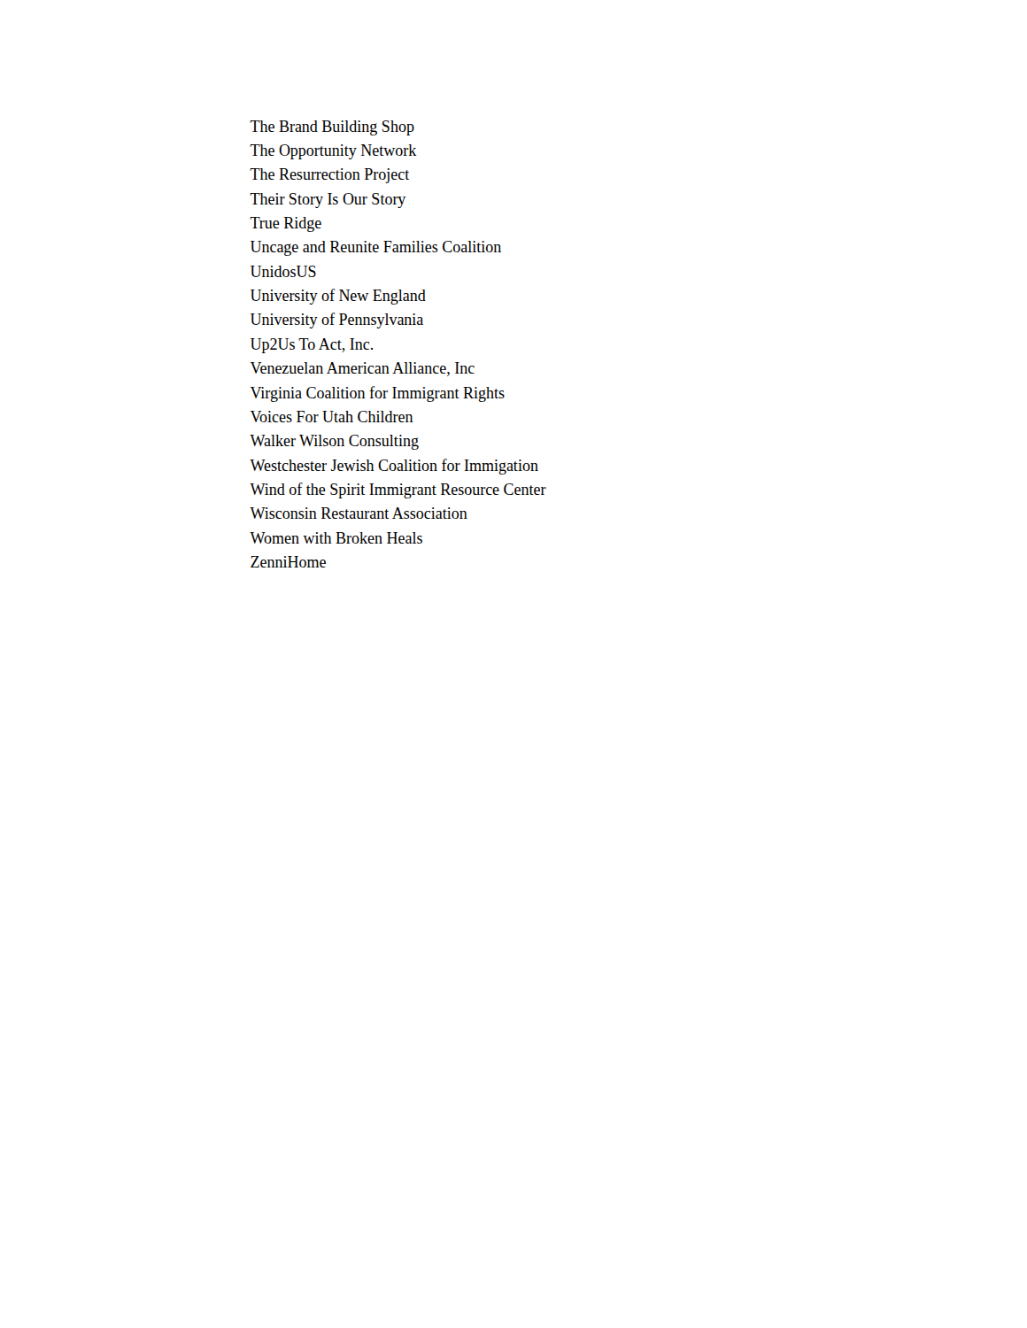The Brand Building Shop
The Opportunity Network
The Resurrection Project
Their Story Is Our Story
True Ridge
Uncage and Reunite Families Coalition
UnidosUS
University of New England
University of Pennsylvania
Up2Us To Act, Inc.
Venezuelan American Alliance, Inc
Virginia Coalition for Immigrant Rights
Voices For Utah Children
Walker Wilson Consulting
Westchester Jewish Coalition for Immigation
Wind of the Spirit Immigrant Resource Center
Wisconsin Restaurant Association
Women with Broken Heals
ZenniHome